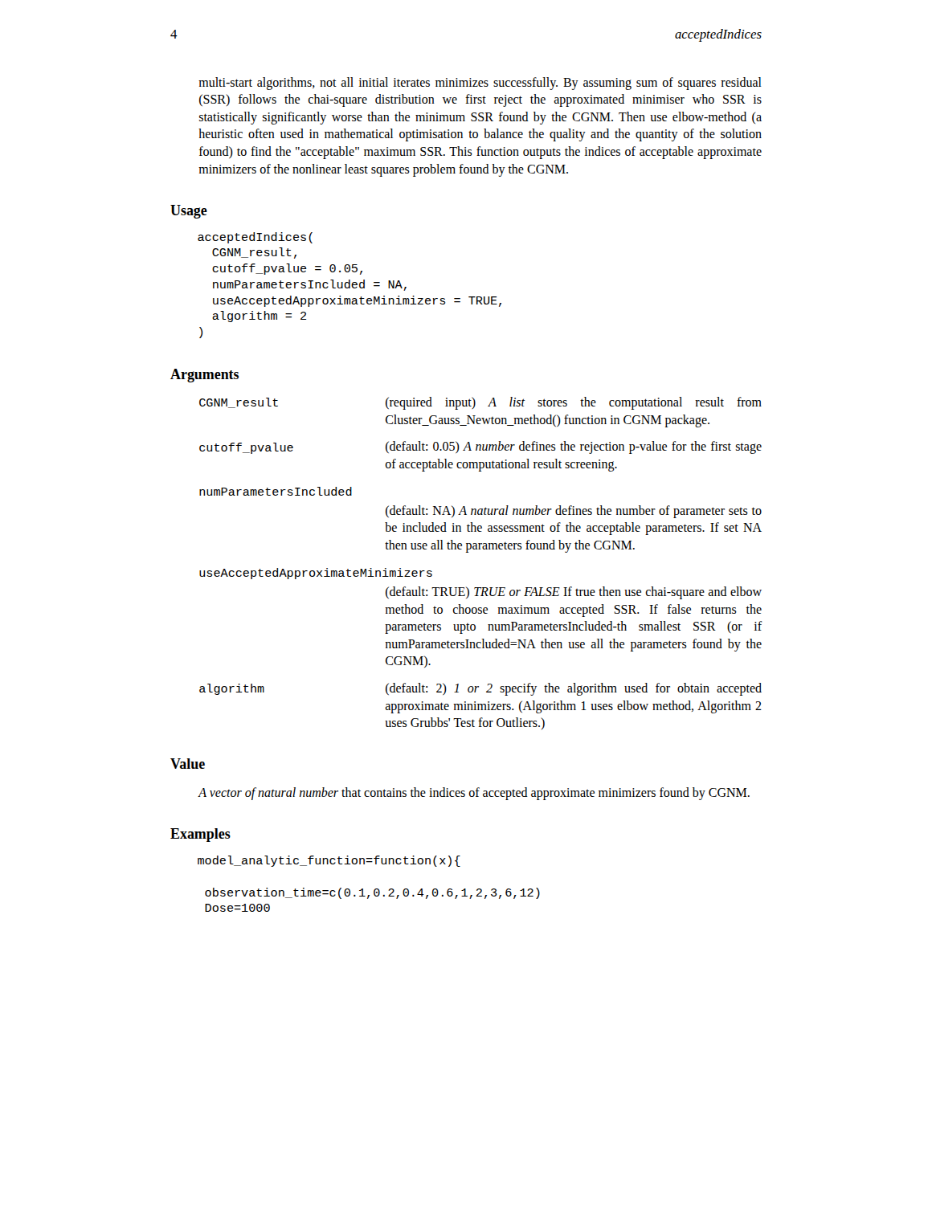4 acceptedIndices
multi-start algorithms, not all initial iterates minimizes successfully. By assuming sum of squares residual (SSR) follows the chai-square distribution we first reject the approximated minimiser who SSR is statistically significantly worse than the minimum SSR found by the CGNM. Then use elbow-method (a heuristic often used in mathematical optimisation to balance the quality and the quantity of the solution found) to find the "acceptable" maximum SSR. This function outputs the indices of acceptable approximate minimizers of the nonlinear least squares problem found by the CGNM.
Usage
acceptedIndices(
  CGNM_result,
  cutoff_pvalue = 0.05,
  numParametersIncluded = NA,
  useAcceptedApproximateMinimizers = TRUE,
  algorithm = 2
)
Arguments
CGNM_result
(required input) A list stores the computational result from Cluster_Gauss_Newton_method() function in CGNM package.
cutoff_pvalue
(default: 0.05) A number defines the rejection p-value for the first stage of acceptable computational result screening.
numParametersIncluded
(default: NA) A natural number defines the number of parameter sets to be included in the assessment of the acceptable parameters. If set NA then use all the parameters found by the CGNM.
useAcceptedApproximateMinimizers
(default: TRUE) TRUE or FALSE If true then use chai-square and elbow method to choose maximum accepted SSR. If false returns the parameters upto numParametersIncluded-th smallest SSR (or if numParametersIncluded=NA then use all the parameters found by the CGNM).
algorithm
(default: 2) 1 or 2 specify the algorithm used for obtain accepted approximate minimizers. (Algorithm 1 uses elbow method, Algorithm 2 uses Grubbs' Test for Outliers.)
Value
A vector of natural number that contains the indices of accepted approximate minimizers found by CGNM.
Examples
model_analytic_function=function(x){

 observation_time=c(0.1,0.2,0.4,0.6,1,2,3,6,12)
 Dose=1000